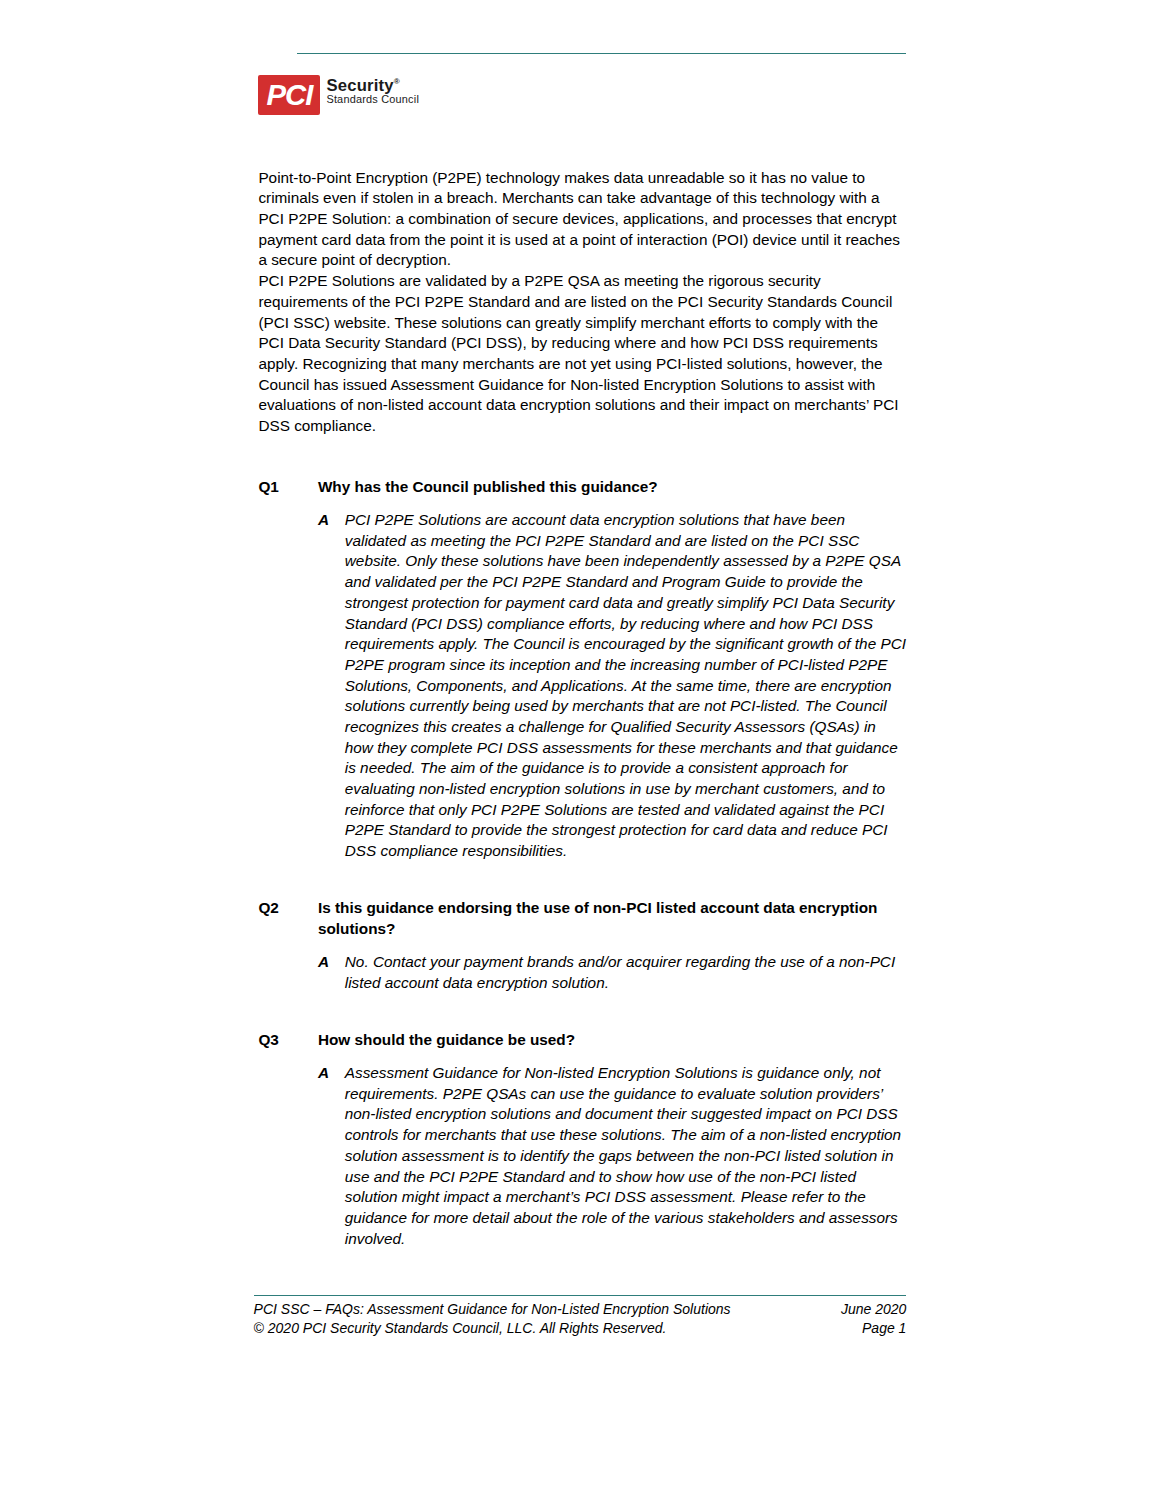PCI
Security®
Standards Council
Point-to-Point Encryption (P2PE) technology makes data unreadable so it has no value to criminals even if stolen in a breach. Merchants can take advantage of this technology with a PCI P2PE Solution: a combination of secure devices, applications, and processes that encrypt payment card data from the point it is used at a point of interaction (POI) device until it reaches a secure point of decryption.
PCI P2PE Solutions are validated by a P2PE QSA as meeting the rigorous security requirements of the PCI P2PE Standard and are listed on the PCI Security Standards Council (PCI SSC) website. These solutions can greatly simplify merchant efforts to comply with the PCI Data Security Standard (PCI DSS), by reducing where and how PCI DSS requirements apply. Recognizing that many merchants are not yet using PCI-listed solutions, however, the Council has issued Assessment Guidance for Non-listed Encryption Solutions to assist with evaluations of non-listed account data encryption solutions and their impact on merchants’ PCI DSS compliance.
Q1
Why has the Council published this guidance?
A
PCI P2PE Solutions are account data encryption solutions that have been validated as meeting the PCI P2PE Standard and are listed on the PCI SSC website. Only these solutions have been independently assessed by a P2PE QSA and validated per the PCI P2PE Standard and Program Guide to provide the strongest protection for payment card data and greatly simplify PCI Data Security Standard (PCI DSS) compliance efforts, by reducing where and how PCI DSS requirements apply. The Council is encouraged by the significant growth of the PCI P2PE program since its inception and the increasing number of PCI-listed P2PE Solutions, Components, and Applications. At the same time, there are encryption solutions currently being used by merchants that are not PCI-listed. The Council recognizes this creates a challenge for Qualified Security Assessors (QSAs) in how they complete PCI DSS assessments for these merchants and that guidance is needed. The aim of the guidance is to provide a consistent approach for evaluating non-listed encryption solutions in use by merchant customers, and to reinforce that only PCI P2PE Solutions are tested and validated against the PCI P2PE Standard to provide the strongest protection for card data and reduce PCI DSS compliance responsibilities.
Q2
Is this guidance endorsing the use of non-PCI listed account data encryption solutions?
A
No. Contact your payment brands and/or acquirer regarding the use of a non-PCI listed account data encryption solution.
Q3
How should the guidance be used?
A
Assessment Guidance for Non-listed Encryption Solutions is guidance only, not requirements. P2PE QSAs can use the guidance to evaluate solution providers’ non-listed encryption solutions and document their suggested impact on PCI DSS controls for merchants that use these solutions. The aim of a non-listed encryption solution assessment is to identify the gaps between the non-PCI listed solution in use and the PCI P2PE Standard and to show how use of the non-PCI listed solution might impact a merchant’s PCI DSS assessment. Please refer to the guidance for more detail about the role of the various stakeholders and assessors involved.
PCI SSC – FAQs: Assessment Guidance for Non-Listed Encryption Solutions
June 2020
© 2020 PCI Security Standards Council, LLC. All Rights Reserved.
Page 1